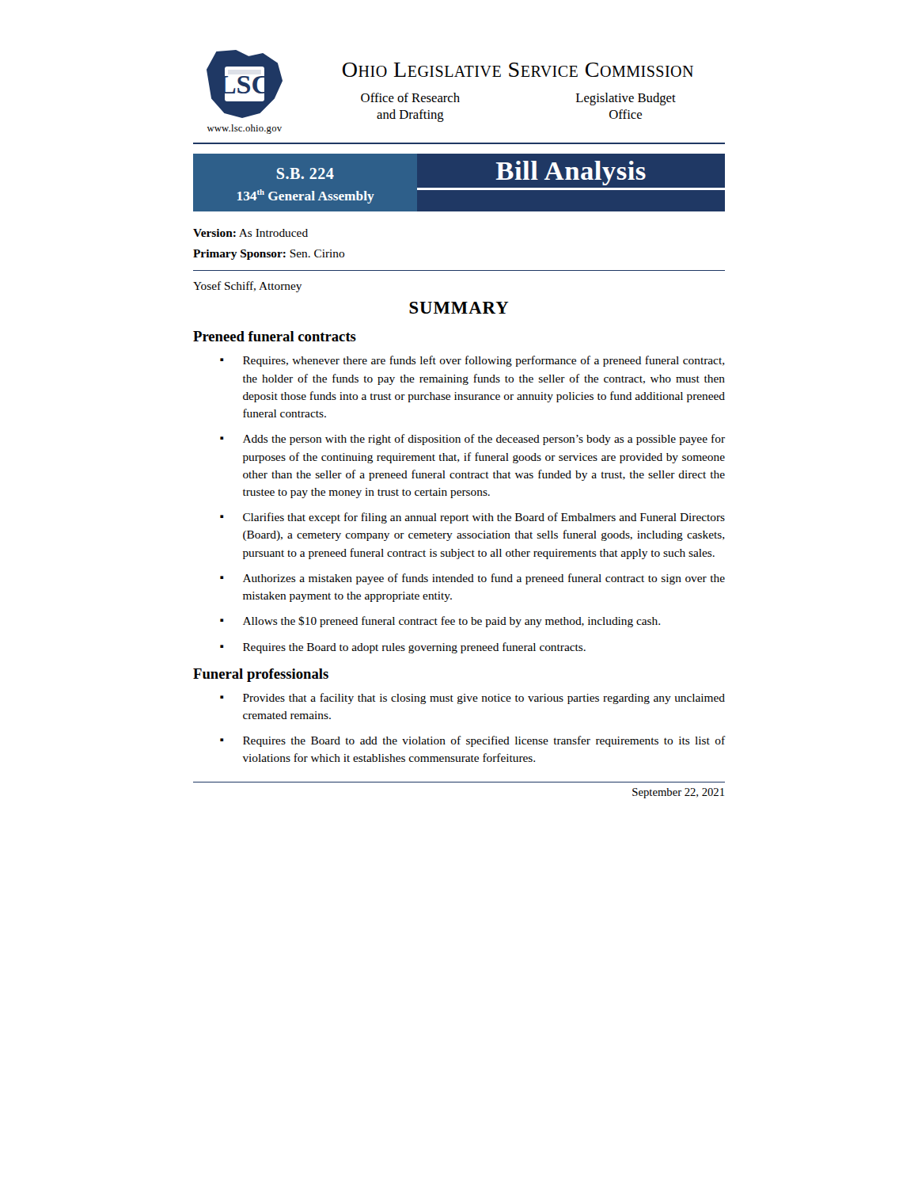LSC
www.lsc.ohio.gov
Ohio Legislative Service Commission
Office of Research
and Drafting
Legislative Budget
Office
S.B. 224
134th General Assembly
Bill Analysis
Version: As Introduced
Primary Sponsor: Sen. Cirino
Yosef Schiff, Attorney
SUMMARY
Preneed funeral contracts
Requires, whenever there are funds left over following performance of a preneed funeral contract, the holder of the funds to pay the remaining funds to the seller of the contract, who must then deposit those funds into a trust or purchase insurance or annuity policies to fund additional preneed funeral contracts.
Adds the person with the right of disposition of the deceased person’s body as a possible payee for purposes of the continuing requirement that, if funeral goods or services are provided by someone other than the seller of a preneed funeral contract that was funded by a trust, the seller direct the trustee to pay the money in trust to certain persons.
Clarifies that except for filing an annual report with the Board of Embalmers and Funeral Directors (Board), a cemetery company or cemetery association that sells funeral goods, including caskets, pursuant to a preneed funeral contract is subject to all other requirements that apply to such sales.
Authorizes a mistaken payee of funds intended to fund a preneed funeral contract to sign over the mistaken payment to the appropriate entity.
Allows the $10 preneed funeral contract fee to be paid by any method, including cash.
Requires the Board to adopt rules governing preneed funeral contracts.
Funeral professionals
Provides that a facility that is closing must give notice to various parties regarding any unclaimed cremated remains.
Requires the Board to add the violation of specified license transfer requirements to its list of violations for which it establishes commensurate forfeitures.
September 22, 2021